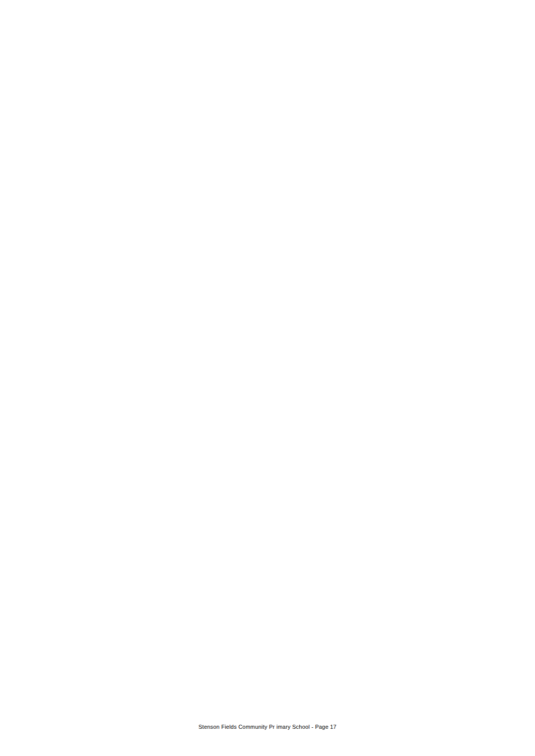Stenson Fields Community Pr imary School - Page 17